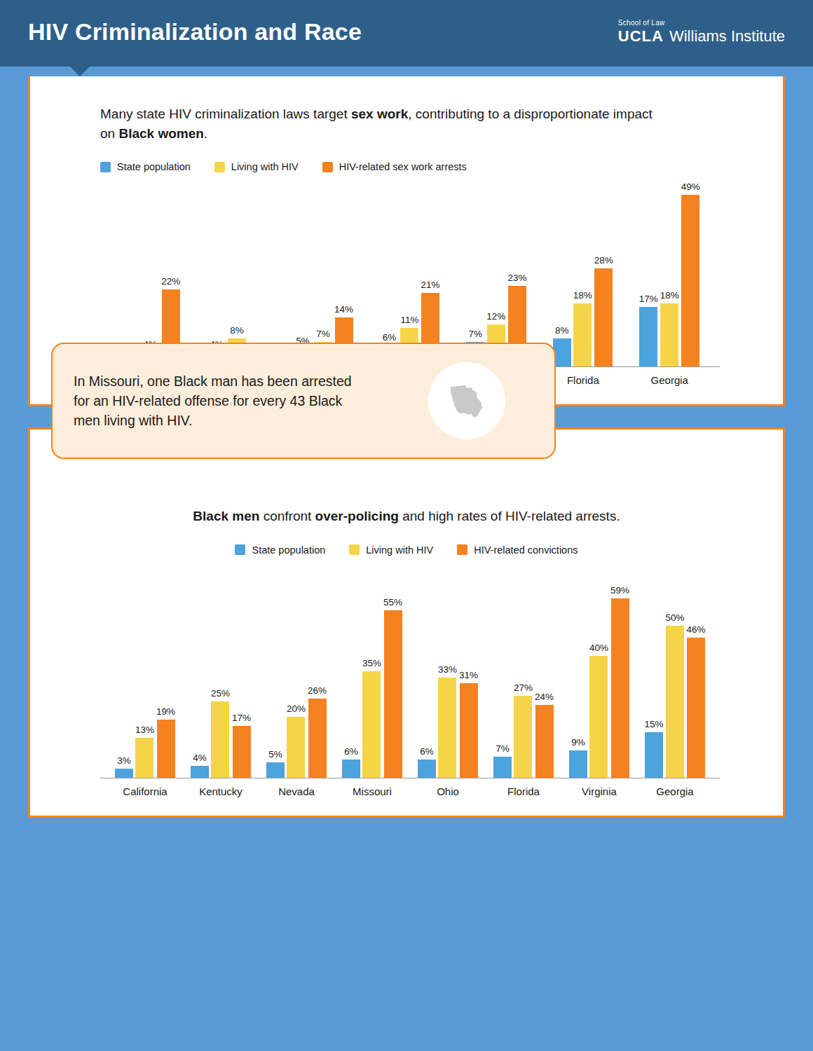HIV Criminalization and Race
School of Law UCLA Williams Institute
Many state HIV criminalization laws target sex work, contributing to a disproportionate impact on Black women.
State population Living with HIV HIV-related sex work arrests
3%
4%
22%
4%
8%
3%
5%
7%
14%
6%
11%
21%
7%
12%
23%
8%
18%
28%
17%
18%
49%
California Kentucky Nevada Missouri Ohio Florida Georgia
In Missouri, one Black man has been arrested for an HIV-related offense for every 43 Black men living with HIV.
Black men confront over-policing and high rates of HIV-related arrests.
State population Living with HIV HIV-related convictions
3%
13%
19%
4%
25%
17%
5%
20%
26%
6%
35%
55%
6%
33%
31%
7%
27%
24%
9%
40%
59%
15%
50%
46%
California Kentucky Nevada Missouri Ohio Florida Virginia Georgia